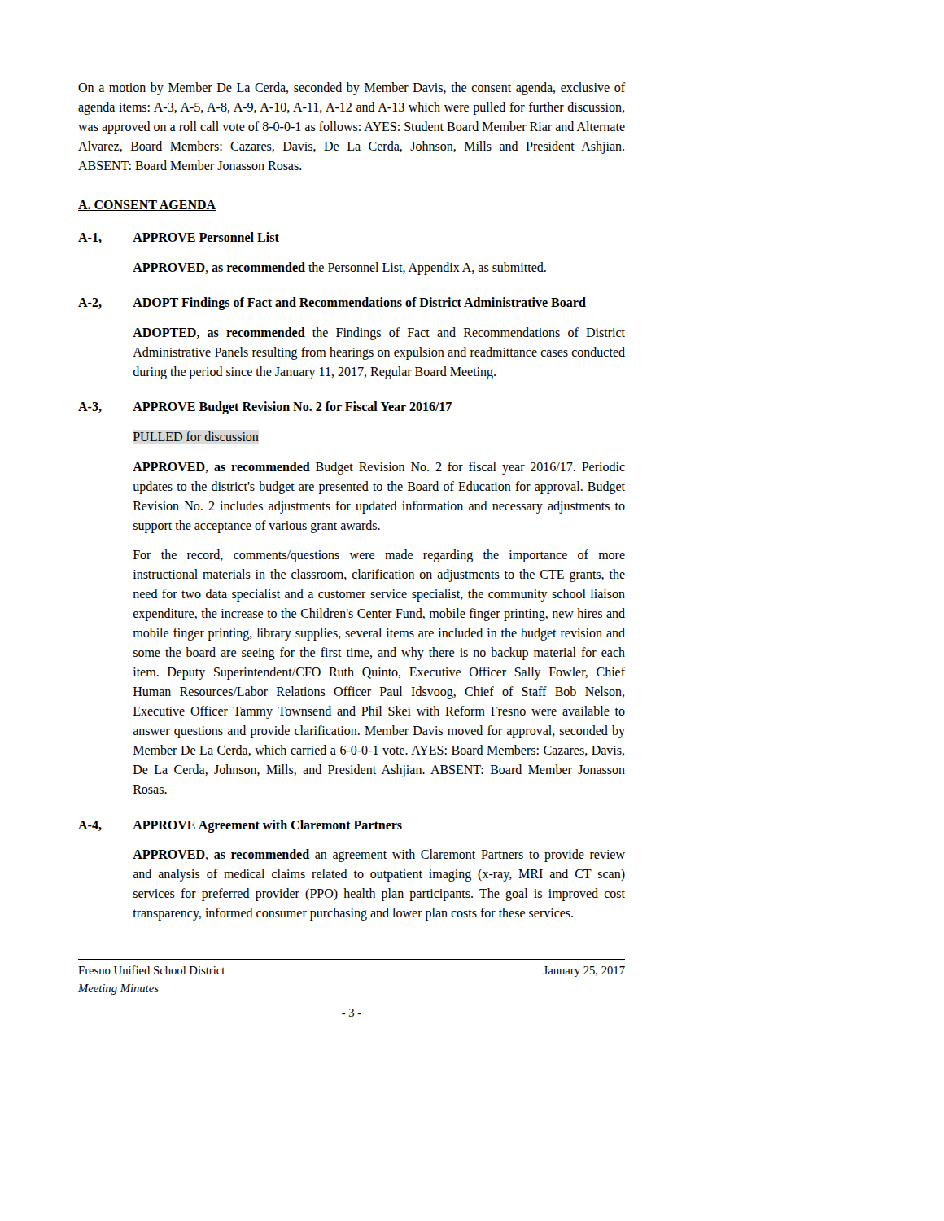On a motion by Member De La Cerda, seconded by Member Davis, the consent agenda, exclusive of agenda items: A-3, A-5, A-8, A-9, A-10, A-11, A-12 and A-13 which were pulled for further discussion, was approved on a roll call vote of 8-0-0-1 as follows: AYES: Student Board Member Riar and Alternate Alvarez, Board Members: Cazares, Davis, De La Cerda, Johnson, Mills and President Ashjian. ABSENT: Board Member Jonasson Rosas.
A. CONSENT AGENDA
A-1,
APPROVE Personnel List
APPROVED, as recommended the Personnel List, Appendix A, as submitted.
A-2,
ADOPT Findings of Fact and Recommendations of District Administrative Board
ADOPTED, as recommended the Findings of Fact and Recommendations of District Administrative Panels resulting from hearings on expulsion and readmittance cases conducted during the period since the January 11, 2017, Regular Board Meeting.
A-3,
APPROVE Budget Revision No. 2 for Fiscal Year 2016/17
PULLED for discussion
APPROVED, as recommended Budget Revision No. 2 for fiscal year 2016/17. Periodic updates to the district's budget are presented to the Board of Education for approval. Budget Revision No. 2 includes adjustments for updated information and necessary adjustments to support the acceptance of various grant awards.
For the record, comments/questions were made regarding the importance of more instructional materials in the classroom, clarification on adjustments to the CTE grants, the need for two data specialist and a customer service specialist, the community school liaison expenditure, the increase to the Children's Center Fund, mobile finger printing, new hires and mobile finger printing, library supplies, several items are included in the budget revision and some the board are seeing for the first time, and why there is no backup material for each item. Deputy Superintendent/CFO Ruth Quinto, Executive Officer Sally Fowler, Chief Human Resources/Labor Relations Officer Paul Idsvoog, Chief of Staff Bob Nelson, Executive Officer Tammy Townsend and Phil Skei with Reform Fresno were available to answer questions and provide clarification. Member Davis moved for approval, seconded by Member De La Cerda, which carried a 6-0-0-1 vote. AYES: Board Members: Cazares, Davis, De La Cerda, Johnson, Mills, and President Ashjian. ABSENT: Board Member Jonasson Rosas.
A-4,
APPROVE Agreement with Claremont Partners
APPROVED, as recommended an agreement with Claremont Partners to provide review and analysis of medical claims related to outpatient imaging (x-ray, MRI and CT scan) services for preferred provider (PPO) health plan participants. The goal is improved cost transparency, informed consumer purchasing and lower plan costs for these services.
Fresno Unified School District January 25, 2017
Meeting Minutes
- 3 -